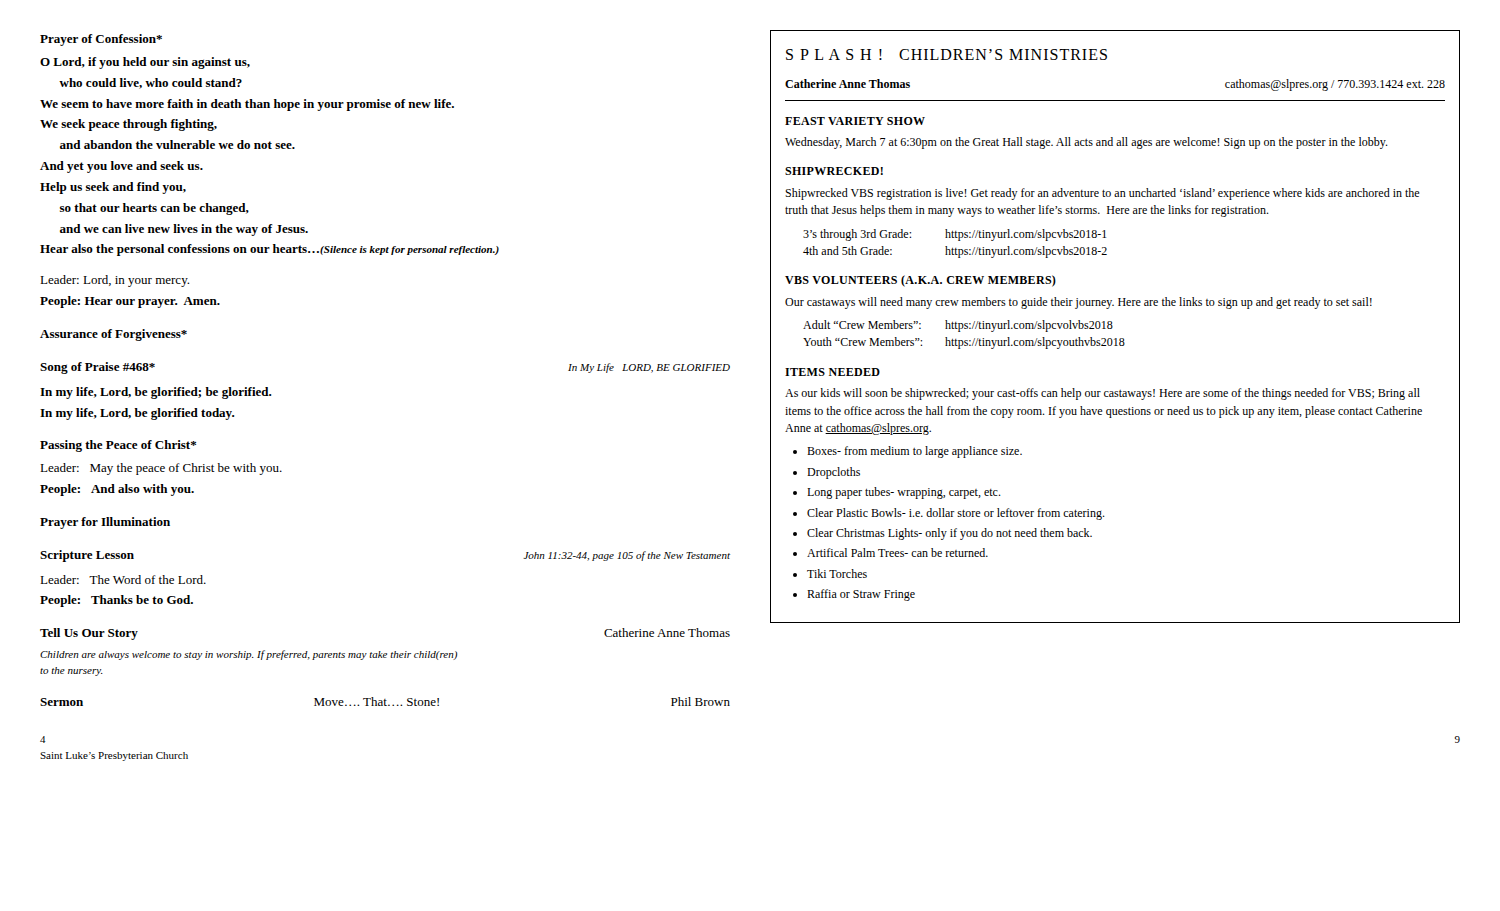Prayer of Confession*
O Lord, if you held our sin against us,
who could live, who could stand?
We seem to have more faith in death than hope in your promise of new life.
We seek peace through fighting,
and abandon the vulnerable we do not see.
And yet you love and seek us.
Help us seek and find you,
so that our hearts can be changed,
and we can live new lives in the way of Jesus.
Hear also the personal confessions on our hearts…(Silence is kept for personal reflection.)
Leader: Lord, in your mercy.
People: Hear our prayer. Amen.
Assurance of Forgiveness*
Song of Praise #468* In My Life LORD, BE GLORIFIED
In my life, Lord, be glorified; be glorified.
In my life, Lord, be glorified today.
Passing the Peace of Christ*
Leader: May the peace of Christ be with you.
People: And also with you.
Prayer for Illumination
Scripture Lesson John 11:32-44, page 105 of the New Testament
Leader: The Word of the Lord.
People: Thanks be to God.
Tell Us Our Story Catherine Anne Thomas
Children are always welcome to stay in worship. If preferred, parents may take their child(ren)
to the nursery.
Sermon Move…. That…. Stone! Phil Brown
S P L A S H ! CHILDREN’S MINISTRIES
Catherine Anne Thomas cathomas@slpres.org / 770.393.1424 ext. 228
FEAST VARIETY SHOW
Wednesday, March 7 at 6:30pm on the Great Hall stage. All acts and all ages are welcome! Sign up on the poster in the lobby.
SHIPWRECKED!
Shipwrecked VBS registration is live! Get ready for an adventure to an uncharted ‘island’ experience where kids are anchored in the truth that Jesus helps them in many ways to weather life’s storms. Here are the links for registration.
3’s through 3rd Grade: https://tinyurl.com/slpcvbs2018-1
4th and 5th Grade: https://tinyurl.com/slpcvbs2018-2
VBS VOLUNTEERS (A.K.A. CREW MEMBERS)
Our castaways will need many crew members to guide their journey. Here are the links to sign up and get ready to set sail!
Adult “Crew Members”: https://tinyurl.com/slpcvolvbs2018
Youth “Crew Members”: https://tinyurl.com/slpcyouthvbs2018
ITEMS NEEDED
As our kids will soon be shipwrecked; your cast-offs can help our castaways! Here are some of the things needed for VBS; Bring all items to the office across the hall from the copy room. If you have questions or need us to pick up any item, please contact Catherine Anne at cathomas@slpres.org.
Boxes- from medium to large appliance size.
Dropcloths
Long paper tubes- wrapping, carpet, etc.
Clear Plastic Bowls- i.e. dollar store or leftover from catering.
Clear Christmas Lights- only if you do not need them back.
Artifical Palm Trees- can be returned.
Tiki Torches
Raffia or Straw Fringe
4
Saint Luke’s Presbyterian Church
9